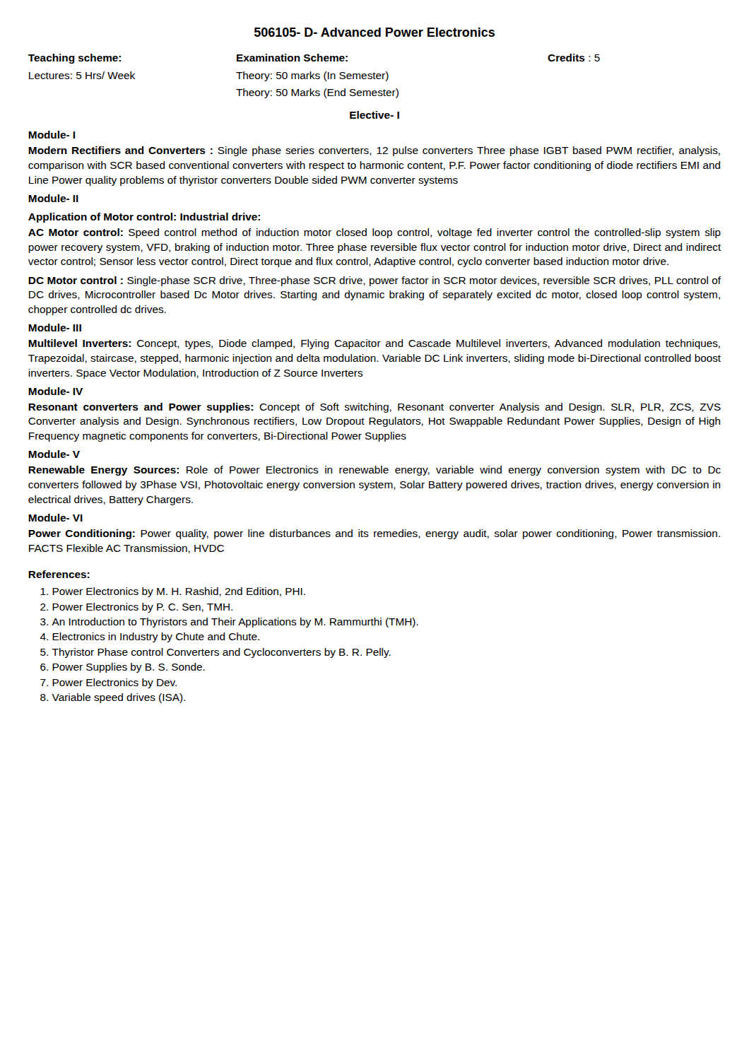506105- D- Advanced Power Electronics
| Teaching scheme: | Examination Scheme: | Credits : 5 |
| Lectures: 5 Hrs/ Week | Theory: 50 marks (In Semester) | |
| | Theory: 50 Marks (End Semester) | |
Elective- I
Module- I
Modern Rectifiers and Converters : Single phase series converters, 12 pulse converters Three phase IGBT based PWM rectifier, analysis, comparison with SCR based conventional converters with respect to harmonic content, P.F. Power factor conditioning of diode rectifiers EMI and Line Power quality problems of thyristor converters Double sided PWM converter systems
Module- II
Application of Motor control: Industrial drive:
AC Motor control: Speed control method of induction motor closed loop control, voltage fed inverter control the controlled-slip system slip power recovery system, VFD, braking of induction motor. Three phase reversible flux vector control for induction motor drive, Direct and indirect vector control; Sensor less vector control, Direct torque and flux control, Adaptive control, cyclo converter based induction motor drive.
DC Motor control : Single-phase SCR drive, Three-phase SCR drive, power factor in SCR motor devices, reversible SCR drives, PLL control of DC drives, Microcontroller based Dc Motor drives. Starting and dynamic braking of separately excited dc motor, closed loop control system, chopper controlled dc drives.
Module- III
Multilevel Inverters: Concept, types, Diode clamped, Flying Capacitor and Cascade Multilevel inverters, Advanced modulation techniques, Trapezoidal, staircase, stepped, harmonic injection and delta modulation. Variable DC Link inverters, sliding mode bi-Directional controlled boost inverters. Space Vector Modulation, Introduction of Z Source Inverters
Module- IV
Resonant converters and Power supplies: Concept of Soft switching, Resonant converter Analysis and Design. SLR, PLR, ZCS, ZVS Converter analysis and Design. Synchronous rectifiers, Low Dropout Regulators, Hot Swappable Redundant Power Supplies, Design of High Frequency magnetic components for converters, Bi-Directional Power Supplies
Module- V
Renewable Energy Sources: Role of Power Electronics in renewable energy, variable wind energy conversion system with DC to Dc converters followed by 3Phase VSI, Photovoltaic energy conversion system, Solar Battery powered drives, traction drives, energy conversion in electrical drives, Battery Chargers.
Module- VI
Power Conditioning: Power quality, power line disturbances and its remedies, energy audit, solar power conditioning, Power transmission. FACTS Flexible AC Transmission, HVDC
References:
Power Electronics by M. H. Rashid, 2nd Edition, PHI.
Power Electronics by P. C. Sen, TMH.
An Introduction to Thyristors and Their Applications by M. Rammurthi (TMH).
Electronics in Industry by Chute and Chute.
Thyristor Phase control Converters and Cycloconverters by B. R. Pelly.
Power Supplies by B. S. Sonde.
Power Electronics by Dev.
Variable speed drives (ISA).